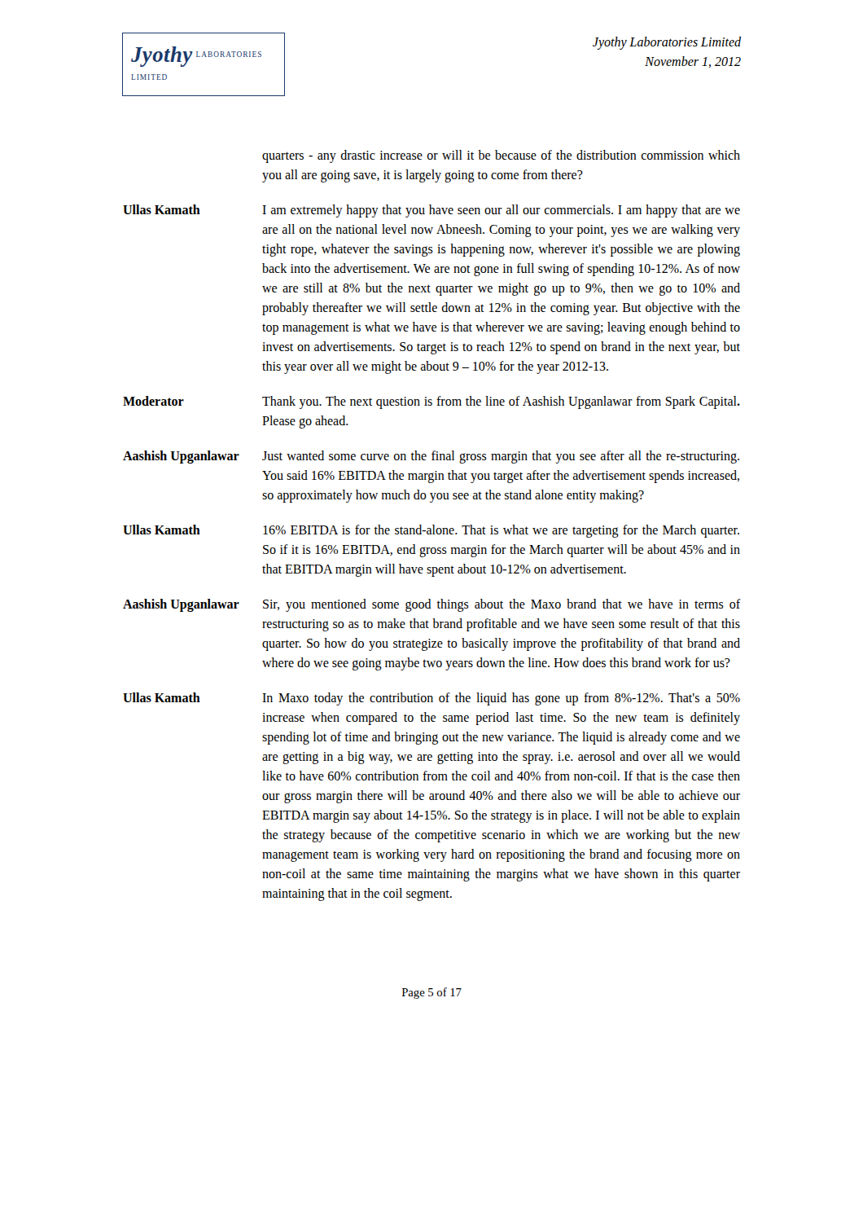Jyothy LABORATORIES LIMITED
Jyothy Laboratories Limited
November 1, 2012
| | quarters - any drastic increase or will it be because of the distribution commission which you all are going save, it is largely going to come from there? |
| Ullas Kamath | I am extremely happy that you have seen our all our commercials. I am happy that are we are all on the national level now Abneesh. Coming to your point, yes we are walking very tight rope, whatever the savings is happening now, wherever it's possible we are plowing back into the advertisement. We are not gone in full swing of spending 10-12%. As of now we are still at 8% but the next quarter we might go up to 9%, then we go to 10% and probably thereafter we will settle down at 12% in the coming year. But objective with the top management is what we have is that wherever we are saving; leaving enough behind to invest on advertisements. So target is to reach 12% to spend on brand in the next year, but this year over all we might be about 9 – 10% for the year 2012-13. |
| Moderator | Thank you. The next question is from the line of Aashish Upganlawar from Spark Capital . Please go ahead. |
| Aashish Upganlawar | Just wanted some curve on the final gross margin that you see after all the re-structuring. You said 16% EBITDA the margin that you target after the advertisement spends increased, so approximately how much do you see at the stand alone entity making? |
| Ullas Kamath | 16% EBITDA is for the stand-alone. That is what we are targeting for the March quarter. So if it is 16% EBITDA, end gross margin for the March quarter will be about 45% and in that EBITDA margin will have spent about 10-12% on advertisement. |
| Aashish Upganlawar | Sir, you mentioned some good things about the Maxo brand that we have in terms of restructuring so as to make that brand profitable and we have seen some result of that this quarter. So how do you strategize to basically improve the profitability of that brand and where do we see going maybe two years down the line. How does this brand work for us? |
| Ullas Kamath | In Maxo today the contribution of the liquid has gone up from 8%-12%. That's a 50% increase when compared to the same period last time. So the new team is definitely spending lot of time and bringing out the new variance. The liquid is already come and we are getting in a big way, we are getting into the spray. i.e. aerosol and over all we would like to have 60% contribution from the coil and 40% from non-coil. If that is the case then our gross margin there will be around 40% and there also we will be able to achieve our EBITDA margin say about 14-15%. So the strategy is in place. I will not be able to explain the strategy because of the competitive scenario in which we are working but the new management team is working very hard on repositioning the brand and focusing more on non-coil at the same time maintaining the margins what we have shown in this quarter maintaining that in the coil segment. |
Page 5 of 17